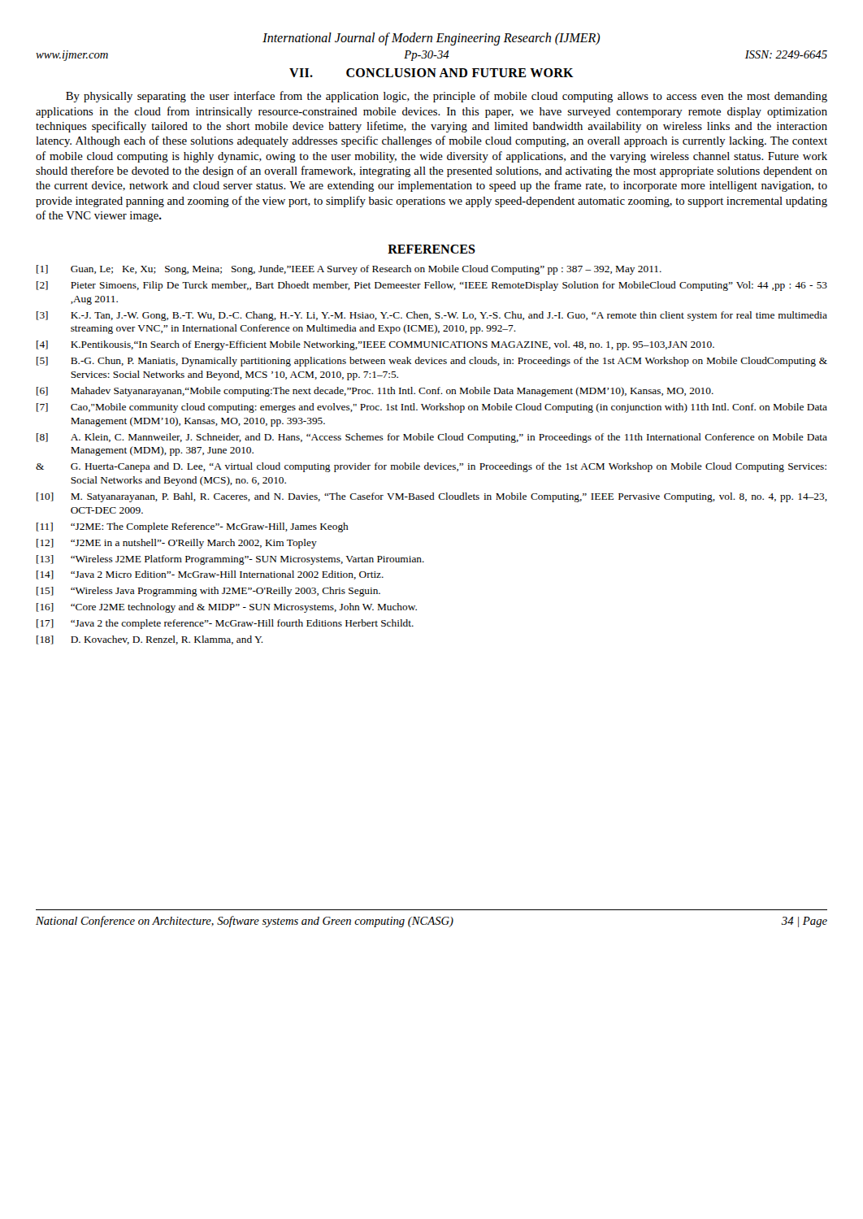International Journal of Modern Engineering Research (IJMER)
www.ijmer.com Pp-30-34 ISSN: 2249-6645
VII. CONCLUSION AND FUTURE WORK
By physically separating the user interface from the application logic, the principle of mobile cloud computing allows to access even the most demanding applications in the cloud from intrinsically resource-constrained mobile devices. In this paper, we have surveyed contemporary remote display optimization techniques specifically tailored to the short mobile device battery lifetime, the varying and limited bandwidth availability on wireless links and the interaction latency. Although each of these solutions adequately addresses specific challenges of mobile cloud computing, an overall approach is currently lacking. The context of mobile cloud computing is highly dynamic, owing to the user mobility, the wide diversity of applications, and the varying wireless channel status. Future work should therefore be devoted to the design of an overall framework, integrating all the presented solutions, and activating the most appropriate solutions dependent on the current device, network and cloud server status. We are extending our implementation to speed up the frame rate, to incorporate more intelligent navigation, to provide integrated panning and zooming of the view port, to simplify basic operations we apply speed-dependent automatic zooming, to support incremental updating of the VNC viewer image.
REFERENCES
[1] Guan, Le; Ke, Xu; Song, Meina; Song, Junde,”IEEE A Survey of Research on Mobile Cloud Computing” pp : 387 – 392, May 2011.
[2] Pieter Simoens, Filip De Turck member,, Bart Dhoedt member, Piet Demeester Fellow, “IEEE RemoteDisplay Solution for MobileCloud Computing” Vol: 44 ,pp : 46 - 53 ,Aug 2011.
[3] K.-J. Tan, J.-W. Gong, B.-T. Wu, D.-C. Chang, H.-Y. Li, Y.-M. Hsiao, Y.-C. Chen, S.-W. Lo, Y.-S. Chu, and J.-I. Guo, “A remote thin client system for real time multimedia streaming over VNC,” in International Conference on Multimedia and Expo (ICME), 2010, pp. 992–7.
[4] K.Pentikousis,“In Search of Energy-Efficient Mobile Networking,”IEEE COMMUNICATIONS MAGAZINE, vol. 48, no. 1, pp. 95–103,JAN 2010.
[5] B.-G. Chun, P. Maniatis, Dynamically partitioning applications between weak devices and clouds, in: Proceedings of the 1st ACM Workshop on Mobile CloudComputing & Services: Social Networks and Beyond, MCS ’10, ACM, 2010, pp. 7:1–7:5.
[6] Mahadev Satyanarayanan,“Mobile computing:The next decade,”Proc. 11th Intl. Conf. on Mobile Data Management (MDM’10), Kansas, MO, 2010.
[7] Cao,"Mobile community cloud computing: emerges and evolves," Proc. 1st Intl. Workshop on Mobile Cloud Computing (in conjunction with) 11th Intl. Conf. on Mobile Data Management (MDM’10), Kansas, MO, 2010, pp. 393-395.
[8] A. Klein, C. Mannweiler, J. Schneider, and D. Hans, “Access Schemes for Mobile Cloud Computing,” in Proceedings of the 11th International Conference on Mobile Data Management (MDM), pp. 387, June 2010.
&G. Huerta-Canepa and D. Lee, “A virtual cloud computing provider for mobile devices,” in Proceedings of the 1st ACM Workshop on Mobile Cloud Computing Services: Social Networks and Beyond (MCS), no. 6, 2010.
[10] M. Satyanarayanan, P. Bahl, R. Caceres, and N. Davies, “The Casefor VM-Based Cloudlets in Mobile Computing,” IEEE Pervasive Computing, vol. 8, no. 4, pp. 14–23, OCT-DEC 2009.
[11]“J2ME: The Complete Reference”- McGraw-Hill, James Keogh
[12]“J2ME in a nutshell”- O'Reilly March 2002, Kim Topley
[13]“Wireless J2ME Platform Programming”- SUN Microsystems, Vartan Piroumian.
[14]“Java 2 Micro Edition”- McGraw-Hill International 2002 Edition, Ortiz.
[15]“Wireless Java Programming with J2ME”-O'Reilly 2003, Chris Seguin.
[16]“Core J2ME technology and & MIDP” - SUN Microsystems, John W. Muchow.
[17]“Java 2 the complete reference”- McGraw-Hill fourth Editions Herbert Schildt.
[18] D. Kovachev, D. Renzel, R. Klamma, and Y.
National Conference on Architecture, Software systems and Green computing (NCASG) 34 | Page